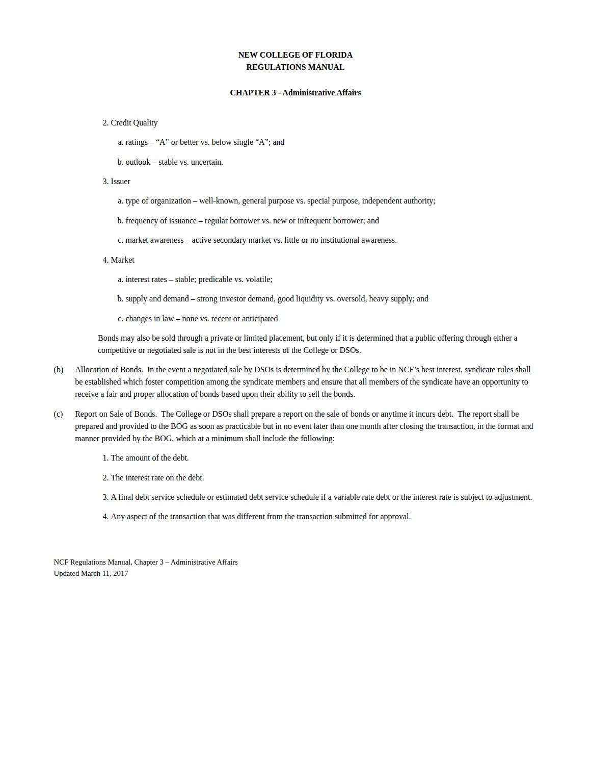NEW COLLEGE OF FLORIDA
REGULATIONS MANUAL
CHAPTER 3 - Administrative Affairs
Credit Quality
ratings – “A” or better vs. below single “A”; and
outlook – stable vs. uncertain.
Issuer
type of organization – well-known, general purpose vs. special purpose, independent authority;
frequency of issuance – regular borrower vs. new or infrequent borrower; and
market awareness – active secondary market vs. little or no institutional awareness.
Market
interest rates – stable; predicable vs. volatile;
supply and demand – strong investor demand, good liquidity vs. oversold, heavy supply; and
changes in law – none vs. recent or anticipated
Bonds may also be sold through a private or limited placement, but only if it is determined that a public offering through either a competitive or negotiated sale is not in the best interests of the College or DSOs.
(b)
Allocation of Bonds. In the event a negotiated sale by DSOs is determined by the College to be in NCF’s best interest, syndicate rules shall be established which foster competition among the syndicate members and ensure that all members of the syndicate have an opportunity to receive a fair and proper allocation of bonds based upon their ability to sell the bonds.
(c)
Report on Sale of Bonds. The College or DSOs shall prepare a report on the sale of bonds or anytime it incurs debt. The report shall be prepared and provided to the BOG as soon as practicable but in no event later than one month after closing the transaction, in the format and manner provided by the BOG, which at a minimum shall include the following:
The amount of the debt.
The interest rate on the debt.
A final debt service schedule or estimated debt service schedule if a variable rate debt or the interest rate is subject to adjustment.
Any aspect of the transaction that was different from the transaction submitted for approval.
NCF Regulations Manual, Chapter 3 – Administrative Affairs
Updated March 11, 2017